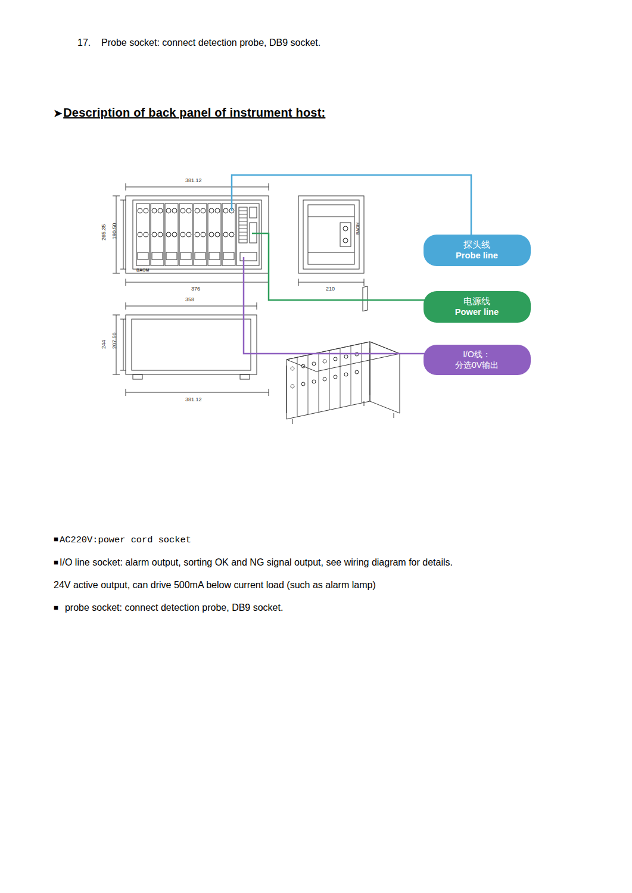17. Probe socket: connect detection probe, DB9 socket.
➤Description of back panel of instrument host:
381.12 BAOM 265.35 190.50 376 BAOM 210 358 244 207.50 381.12
探头线 Probe line
电源线 Power line
I/O线： 分选0V输出
■AC220V:power cord socket
■I/O line socket: alarm output, sorting OK and NG signal output, see wiring diagram for details.
24V active output, can drive 500mA below current load (such as alarm lamp)
■ probe socket: connect detection probe, DB9 socket.